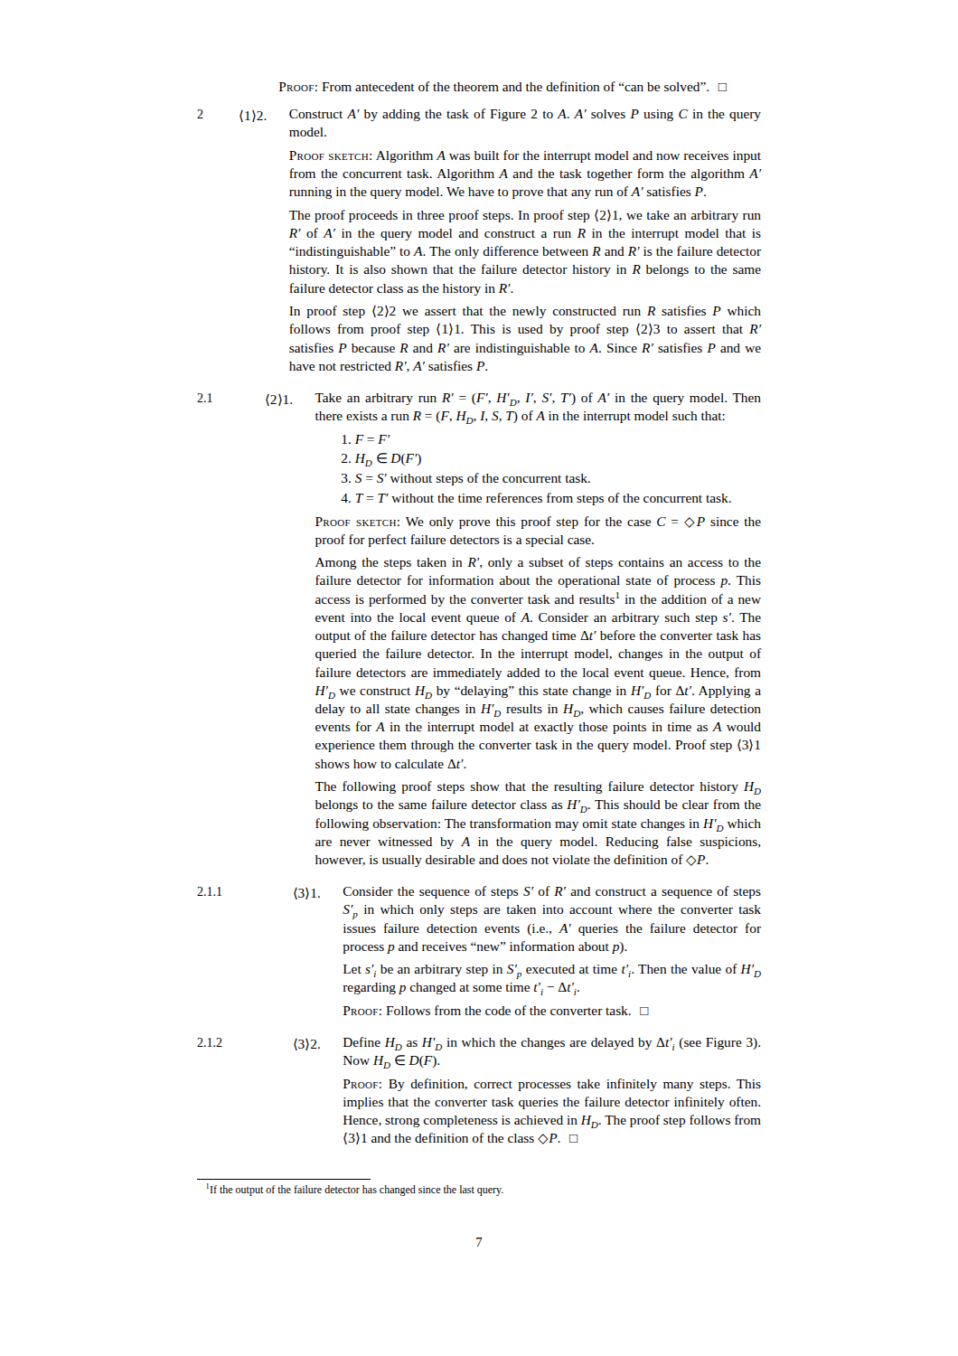Proof: From antecedent of the theorem and the definition of “can be solved”. □
2
⟨1⟩2.
Construct A′ by adding the task of Figure 2 to A. A′ solves P using C in the query model.
Proof sketch: Algorithm A was built for the interrupt model and now receives input from the concurrent task. Algorithm A and the task together form the algorithm A′ running in the query model. We have to prove that any run of A′ satisfies P.
The proof proceeds in three proof steps. In proof step ⟨2⟩1, we take an arbitrary run R′ of A′ in the query model and construct a run R in the interrupt model that is “indistinguishable” to A. The only difference between R and R′ is the failure detector history. It is also shown that the failure detector history in R belongs to the same failure detector class as the history in R′.
In proof step ⟨2⟩2 we assert that the newly constructed run R satisfies P which follows from proof step ⟨1⟩1. This is used by proof step ⟨2⟩3 to assert that R′ satisfies P because R and R′ are indistinguishable to A. Since R′ satisfies P and we have not restricted R′, A′ satisfies P.
2.1
⟨2⟩1.
Take an arbitrary run R′ = (F′, H′D, I′, S′, T′) of A′ in the query model. Then there exists a run R = (F, HD, I, S, T) of A in the interrupt model such that:
1. F = F′
2. HD ∈ D(F′)
3. S = S′ without steps of the concurrent task.
4. T = T′ without the time references from steps of the concurrent task.
Proof sketch: We only prove this proof step for the case C = ◇P since the proof for perfect failure detectors is a special case.
Among the steps taken in R′, only a subset of steps contains an access to the failure detector for information about the operational state of process p. This access is performed by the converter task and results1 in the addition of a new event into the local event queue of A. Consider an arbitrary such step s′. The output of the failure detector has changed time Δt′ before the converter task has queried the failure detector. In the interrupt model, changes in the output of failure detectors are immediately added to the local event queue. Hence, from H′D we construct HD by “delaying” this state change in H′D for Δt′. Applying a delay to all state changes in H′D results in HD, which causes failure detection events for A in the interrupt model at exactly those points in time as A would experience them through the converter task in the query model. Proof step ⟨3⟩1 shows how to calculate Δt′.
The following proof steps show that the resulting failure detector history HD belongs to the same failure detector class as H′D. This should be clear from the following observation: The transformation may omit state changes in H′D which are never witnessed by A in the query model. Reducing false suspicions, however, is usually desirable and does not violate the definition of ◇P.
2.1.1
⟨3⟩1.
Consider the sequence of steps S′ of R′ and construct a sequence of steps S′p in which only steps are taken into account where the converter task issues failure detection events (i.e., A′ queries the failure detector for process p and receives “new” information about p).
Let s′i be an arbitrary step in S′p executed at time t′i. Then the value of H′D regarding p changed at some time t′i − Δt′i.
Proof: Follows from the code of the converter task. □
2.1.2
⟨3⟩2.
Define HD as H′D in which the changes are delayed by Δt′i (see Figure 3). Now HD ∈ D(F).
Proof: By definition, correct processes take infinitely many steps. This implies that the converter task queries the failure detector infinitely often. Hence, strong completeness is achieved in HD. The proof step follows from ⟨3⟩1 and the definition of the class ◇P. □
1If the output of the failure detector has changed since the last query.
7